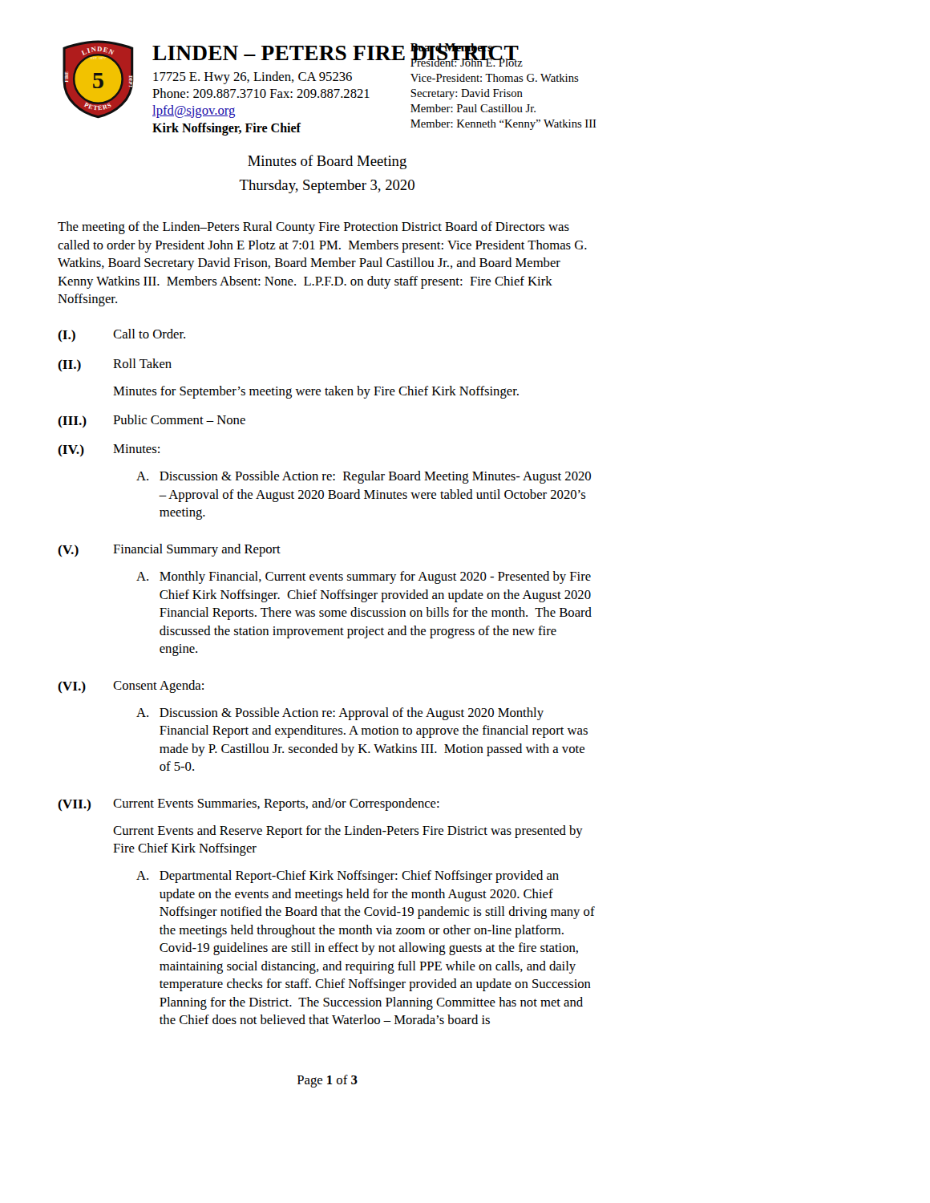5 LINDEN PETERS FIRE DEPT EST. 1877
LINDEN – PETERS FIRE DISTRICT
17725 E. Hwy 26, Linden, CA 95236
Phone: 209.887.3710 Fax: 209.887.2821
lpfd@sjgov.org
Kirk Noffsinger, Fire Chief
Board Members
President: John E. Plotz
Vice-President: Thomas G. Watkins
Secretary: David Frison
Member: Paul Castillou Jr.
Member: Kenneth “Kenny” Watkins III
Minutes of Board Meeting
Thursday, September 3, 2020
The meeting of the Linden–Peters Rural County Fire Protection District Board of Directors was called to order by President John E Plotz at 7:01 PM. Members present: Vice President Thomas G. Watkins, Board Secretary David Frison, Board Member Paul Castillou Jr., and Board Member Kenny Watkins III. Members Absent: None. L.P.F.D. on duty staff present: Fire Chief Kirk Noffsinger.
(I.)
Call to Order.
(II.)
Roll Taken
Minutes for September’s meeting were taken by Fire Chief Kirk Noffsinger.
(III.)
Public Comment – None
(IV.)
Minutes:
A.
Discussion & Possible Action re: Regular Board Meeting Minutes- August 2020 – Approval of the August 2020 Board Minutes were tabled until October 2020’s meeting.
(V.)
Financial Summary and Report
A.
Monthly Financial, Current events summary for August 2020 - Presented by Fire Chief Kirk Noffsinger. Chief Noffsinger provided an update on the August 2020 Financial Reports. There was some discussion on bills for the month. The Board discussed the station improvement project and the progress of the new fire engine.
(VI.)
Consent Agenda:
A.
Discussion & Possible Action re: Approval of the August 2020 Monthly Financial Report and expenditures. A motion to approve the financial report was made by P. Castillou Jr. seconded by K. Watkins III. Motion passed with a vote of 5-0.
(VII.)
Current Events Summaries, Reports, and/or Correspondence:
Current Events and Reserve Report for the Linden-Peters Fire District was presented by Fire Chief Kirk Noffsinger
A.
Departmental Report-Chief Kirk Noffsinger: Chief Noffsinger provided an update on the events and meetings held for the month August 2020. Chief Noffsinger notified the Board that the Covid-19 pandemic is still driving many of the meetings held throughout the month via zoom or other on-line platform. Covid-19 guidelines are still in effect by not allowing guests at the fire station, maintaining social distancing, and requiring full PPE while on calls, and daily temperature checks for staff. Chief Noffsinger provided an update on Succession Planning for the District. The Succession Planning Committee has not met and the Chief does not believed that Waterloo – Morada’s board is
Page 1 of 3